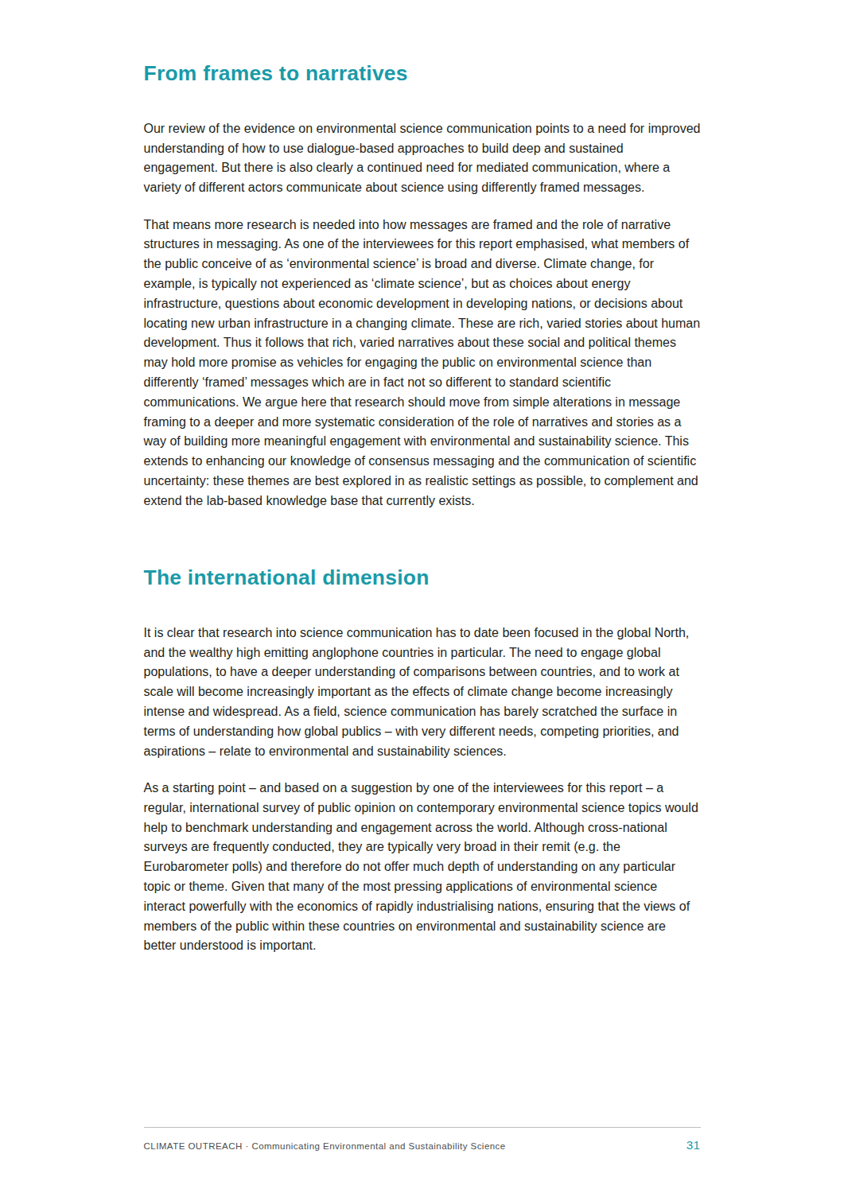From frames to narratives
Our review of the evidence on environmental science communication points to a need for improved understanding of how to use dialogue-based approaches to build deep and sustained engagement. But there is also clearly a continued need for mediated communication, where a variety of different actors communicate about science using differently framed messages.
That means more research is needed into how messages are framed and the role of narrative structures in messaging. As one of the interviewees for this report emphasised, what members of the public conceive of as ‘environmental science’ is broad and diverse. Climate change, for example, is typically not experienced as ‘climate science’, but as choices about energy infrastructure, questions about economic development in developing nations, or decisions about locating new urban infrastructure in a changing climate. These are rich, varied stories about human development. Thus it follows that rich, varied narratives about these social and political themes may hold more promise as vehicles for engaging the public on environmental science than differently ‘framed’ messages which are in fact not so different to standard scientific communications. We argue here that research should move from simple alterations in message framing to a deeper and more systematic consideration of the role of narratives and stories as a way of building more meaningful engagement with environmental and sustainability science. This extends to enhancing our knowledge of consensus messaging and the communication of scientific uncertainty: these themes are best explored in as realistic settings as possible, to complement and extend the lab-based knowledge base that currently exists.
The international dimension
It is clear that research into science communication has to date been focused in the global North, and the wealthy high emitting anglophone countries in particular. The need to engage global populations, to have a deeper understanding of comparisons between countries, and to work at scale will become increasingly important as the effects of climate change become increasingly intense and widespread. As a field, science communication has barely scratched the surface in terms of understanding how global publics – with very different needs, competing priorities, and aspirations – relate to environmental and sustainability sciences.
As a starting point – and based on a suggestion by one of the interviewees for this report – a regular, international survey of public opinion on contemporary environmental science topics would help to benchmark understanding and engagement across the world. Although cross-national surveys are frequently conducted, they are typically very broad in their remit (e.g. the Eurobarometer polls) and therefore do not offer much depth of understanding on any particular topic or theme. Given that many of the most pressing applications of environmental science interact powerfully with the economics of rapidly industrialising nations, ensuring that the views of members of the public within these countries on environmental and sustainability science are better understood is important.
Climate Outreach · Communicating Environmental and Sustainability Science
31